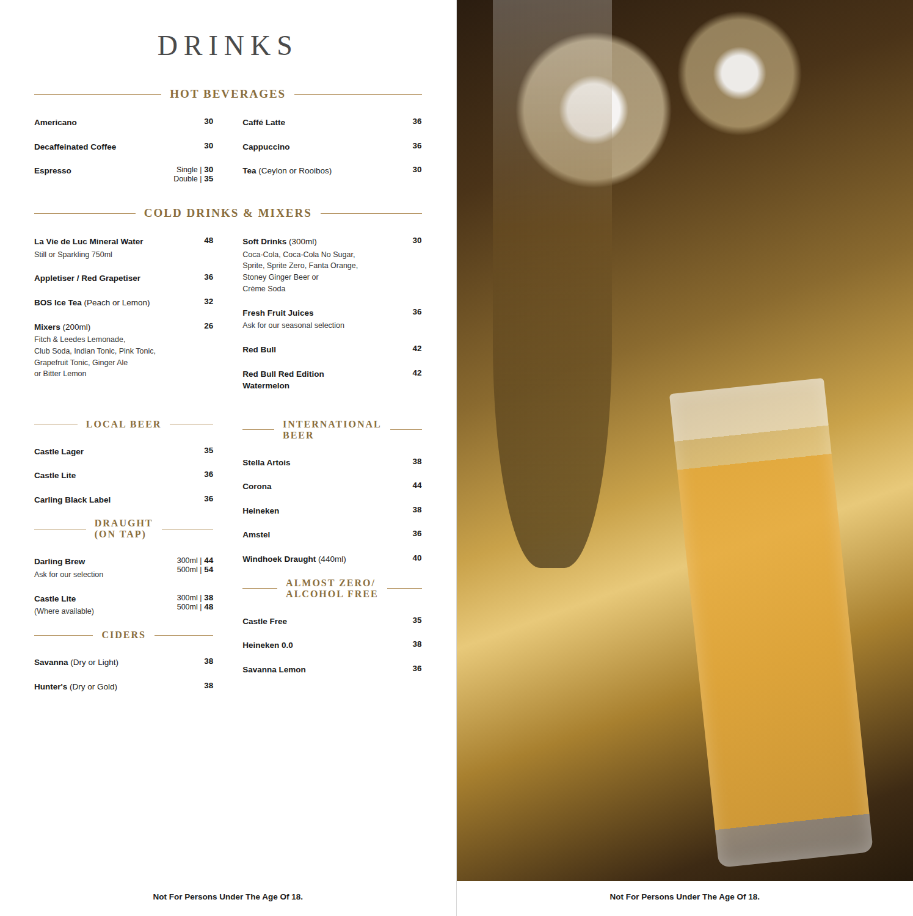DRINKS
Hot Beverages
Americano 30
Decaffeinated Coffee 30
Espresso Single | 30 Double | 35
Caffé Latte 36
Cappuccino 36
Tea (Ceylon or Rooibos) 30
Cold Drinks & Mixers
La Vie de Luc Mineral Water Still or Sparkling 750ml 48
Appletiser / Red Grapetiser 36
BOS Ice Tea (Peach or Lemon) 32
Mixers (200ml) Fitch & Leedes Lemonade,
Club Soda, Indian Tonic, Pink Tonic,
Grapefruit Tonic, Ginger Ale
or Bitter Lemon 26
Soft Drinks (300ml) Coca-Cola, Coca-Cola No Sugar,
Sprite, Sprite Zero, Fanta Orange,
Stoney Ginger Beer or
Crème Soda 30
Fresh Fruit Juices Ask for our seasonal selection 36
Red Bull 42
Red Bull Red Edition
Watermelon 42
Local Beer
Castle Lager 35
Castle Lite 36
Carling Black Label 36
Draught
(On Tap)
Darling Brew Ask for our selection 300ml | 44 500ml | 54
Castle Lite (Where available) 300ml | 38 500ml | 48
Ciders
Savanna (Dry or Light) 38
Hunter's (Dry or Gold) 38
International
Beer
Stella Artois 38
Corona 44
Heineken 38
Amstel 36
Windhoek Draught (440ml) 40
Almost Zero/
Alcohol Free
Castle Free 35
Heineken 0.0 38
Savanna Lemon 36
Not For Persons Under The Age Of 18.
Not For Persons Under The Age Of 18.